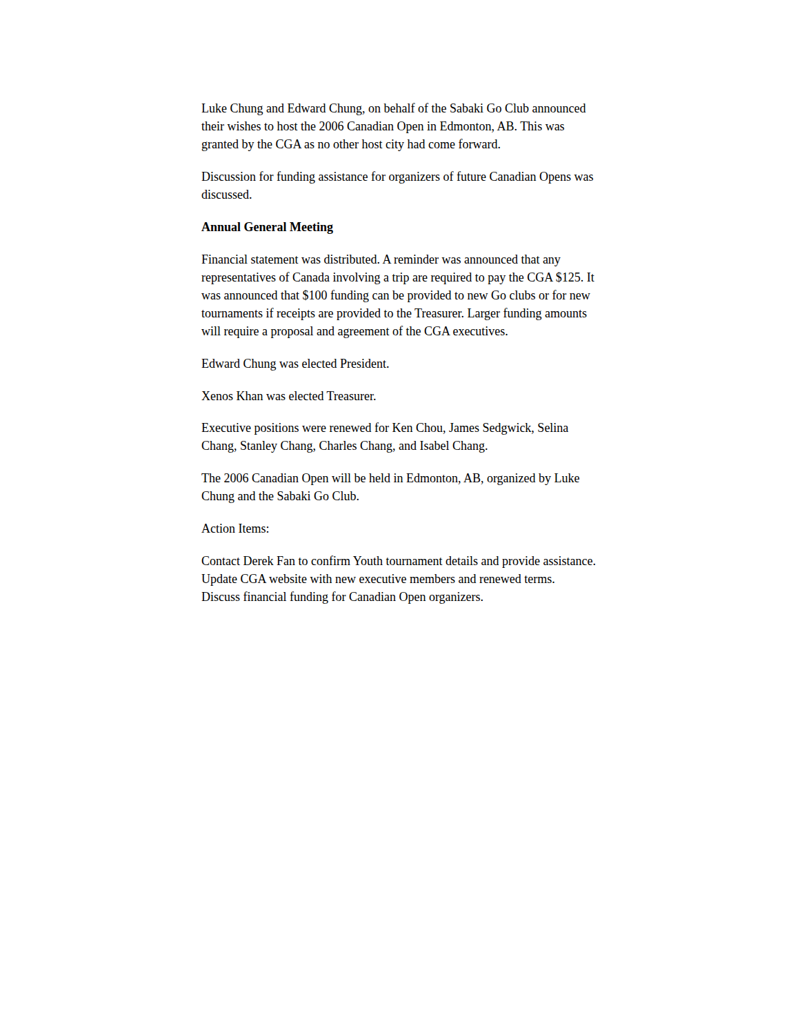Luke Chung and Edward Chung, on behalf of the Sabaki Go Club announced their wishes to host the 2006 Canadian Open in Edmonton, AB. This was granted by the CGA as no other host city had come forward.
Discussion for funding assistance for organizers of future Canadian Opens was discussed.
Annual General Meeting
Financial statement was distributed. A reminder was announced that any representatives of Canada involving a trip are required to pay the CGA $125. It was announced that $100 funding can be provided to new Go clubs or for new tournaments if receipts are provided to the Treasurer. Larger funding amounts will require a proposal and agreement of the CGA executives.
Edward Chung was elected President.
Xenos Khan was elected Treasurer.
Executive positions were renewed for Ken Chou, James Sedgwick, Selina Chang, Stanley Chang, Charles Chang, and Isabel Chang.
The 2006 Canadian Open will be held in Edmonton, AB, organized by Luke Chung and the Sabaki Go Club.
Action Items:
Contact Derek Fan to confirm Youth tournament details and provide assistance.
Update CGA website with new executive members and renewed terms.
Discuss financial funding for Canadian Open organizers.